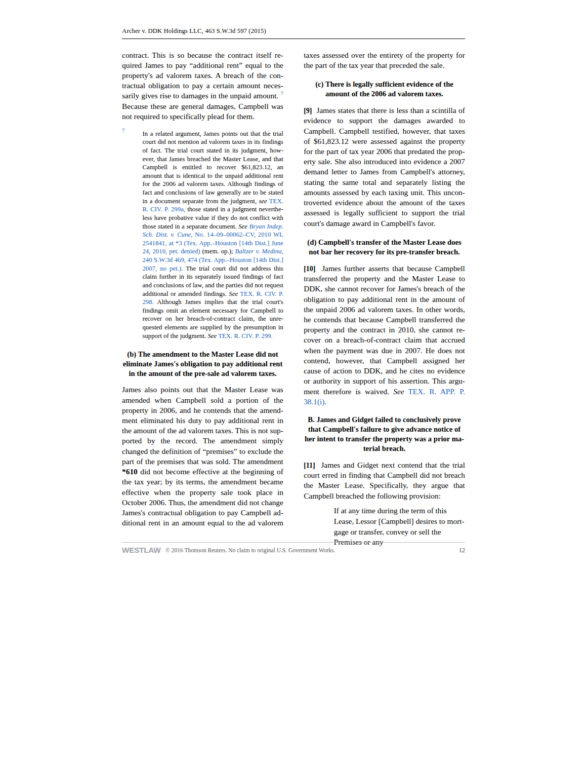Archer v. DDK Holdings LLC, 463 S.W.3d 597 (2015)
contract. This is so because the contract itself required James to pay “additional rent” equal to the property's ad valorem taxes. A breach of the contractual obligation to pay a certain amount necessarily gives rise to damages in the unpaid amount. 7 Because these are general damages, Campbell was not required to specifically plead for them.
7 In a related argument, James points out that the trial court did not mention ad valorem taxes in its findings of fact. The trial court stated in its judgment, however, that James breached the Master Lease, and that Campbell is entitled to recover $61,823.12, an amount that is identical to the unpaid additional rent for the 2006 ad valorem taxes. Although findings of fact and conclusions of law generally are to be stated in a document separate from the judgment, see TEX. R. CIV. P. 299a, those stated in a judgment nevertheless have probative value if they do not conflict with those stated in a separate document. See Bryan Indep. Sch. Dist. v. Cune, No. 14–09–00062–CV, 2010 WL 2541841, at *3 (Tex. App.–Houston [14th Dist.] June 24, 2010, pet. denied) (mem. op.); Baltzer v. Medina, 240 S.W.3d 469, 474 (Tex. App.–Houston [14th Dist.] 2007, no pet.). The trial court did not address this claim further in its separately issued findings of fact and conclusions of law, and the parties did not request additional or amended findings. See TEX. R. CIV. P. 298. Although James implies that the trial court's findings omit an element necessary for Campbell to recover on her breach-of-contract claim, the unrequested elements are supplied by the presumption in support of the judgment. See TEX. R. CIV. P. 299.
(b) The amendment to the Master Lease did not eliminate James's obligation to pay additional rent in the amount of the pre-sale ad valorem taxes.
James also points out that the Master Lease was amended when Campbell sold a portion of the property in 2006, and he contends that the amendment eliminated his duty to pay additional rent in the amount of the ad valorem taxes. This is not supported by the record. The amendment simply changed the definition of “premises” to exclude the part of the premises that was sold. The amendment *610 did not become effective at the beginning of the tax year; by its terms, the amendment became effective when the property sale took place in October 2006. Thus, the amendment did not change James's contractual obligation to pay Campbell additional rent in an amount equal to the ad valorem taxes assessed over the entirety of the property for the part of the tax year that preceded the sale.
(c) There is legally sufficient evidence of the amount of the 2006 ad valorem taxes.
[9] James states that there is less than a scintilla of evidence to support the damages awarded to Campbell. Campbell testified, however, that taxes of $61,823.12 were assessed against the property for the part of tax year 2006 that predated the property sale. She also introduced into evidence a 2007 demand letter to James from Campbell's attorney, stating the same total and separately listing the amounts assessed by each taxing unit. This uncontroverted evidence about the amount of the taxes assessed is legally sufficient to support the trial court's damage award in Campbell's favor.
(d) Campbell's transfer of the Master Lease does not bar her recovery for its pre-transfer breach.
[10] James further asserts that because Campbell transferred the property and the Master Lease to DDK, she cannot recover for James's breach of the obligation to pay additional rent in the amount of the unpaid 2006 ad valorem taxes. In other words, he contends that because Campbell transferred the property and the contract in 2010, she cannot recover on a breach-of-contract claim that accrued when the payment was due in 2007. He does not contend, however, that Campbell assigned her cause of action to DDK, and he cites no evidence or authority in support of his assertion. This argument therefore is waived. See TEX. R. APP. P. 38.1(i).
B. James and Gidget failed to conclusively prove that Campbell's failure to give advance notice of her intent to transfer the property was a prior material breach.
[11] James and Gidget next contend that the trial court erred in finding that Campbell did not breach the Master Lease. Specifically, they argue that Campbell breached the following provision:
If at any time during the term of this Lease, Lessor [Campbell] desires to mortgage or transfer, convey or sell the Premises or any
WESTLAW © 2016 Thomson Reuters. No claim to original U.S. Government Works. 12